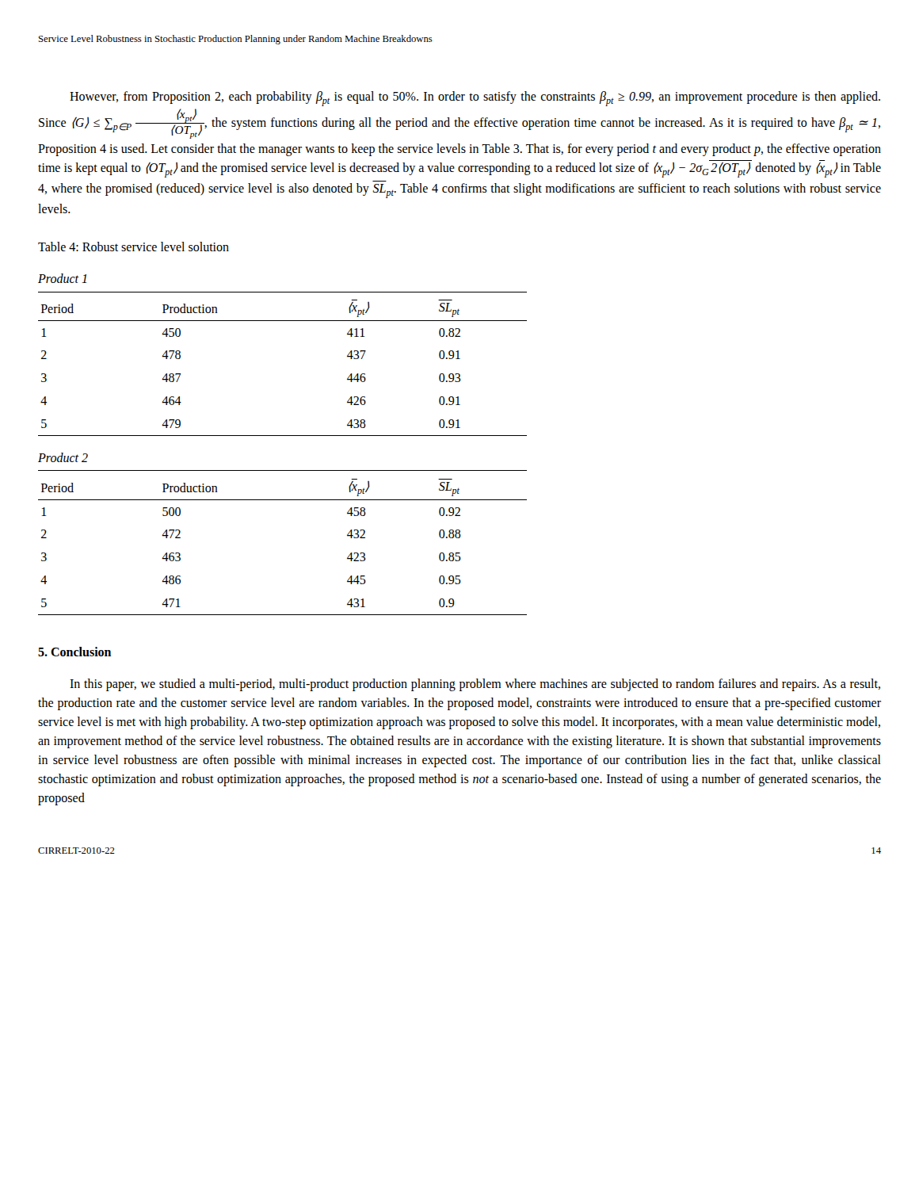Service Level Robustness in Stochastic Production Planning under Random Machine Breakdowns
However, from Proposition 2, each probability βpt is equal to 50%. In order to satisfy the constraints βpt ≥ 0.99, an improvement procedure is then applied. Since ⟨G⟩ ≤ ∑p∈P ⟨xpt⟩⟨OTpt⟩, the system functions during all the period and the effective operation time cannot be increased. As it is required to have βpt ≃ 1, Proposition 4 is used. Let consider that the manager wants to keep the service levels in Table 3. That is, for every period t and every product p, the effective operation time is kept equal to ⟨OTpt⟩ and the promised service level is decreased by a value corresponding to a reduced lot size of ⟨xpt⟩ − 2σG2⟨OTpt⟩ denoted by ⟨xpt⟩ in Table 4, where the promised (reduced) service level is also denoted by SLpt. Table 4 confirms that slight modifications are sufficient to reach solutions with robust service levels.
Table 4: Robust service level solution
Product 1
| Period | Production | ⟨ x pt ⟩ | SL pt |
| --- | --- | --- | --- |
| 1 | 450 | 411 | 0.82 |
| 2 | 478 | 437 | 0.91 |
| 3 | 487 | 446 | 0.93 |
| 4 | 464 | 426 | 0.91 |
| 5 | 479 | 438 | 0.91 |
Product 2
| Period | Production | ⟨ x pt ⟩ | SL pt |
| --- | --- | --- | --- |
| 1 | 500 | 458 | 0.92 |
| 2 | 472 | 432 | 0.88 |
| 3 | 463 | 423 | 0.85 |
| 4 | 486 | 445 | 0.95 |
| 5 | 471 | 431 | 0.9 |
5. Conclusion
In this paper, we studied a multi-period, multi-product production planning problem where machines are subjected to random failures and repairs. As a result, the production rate and the customer service level are random variables. In the proposed model, constraints were introduced to ensure that a pre-specified customer service level is met with high probability. A two-step optimization approach was proposed to solve this model. It incorporates, with a mean value deterministic model, an improvement method of the service level robustness. The obtained results are in accordance with the existing literature. It is shown that substantial improvements in service level robustness are often possible with minimal increases in expected cost. The importance of our contribution lies in the fact that, unlike classical stochastic optimization and robust optimization approaches, the proposed method is not a scenario-based one. Instead of using a number of generated scenarios, the proposed
CIRRELT-2010-22 14